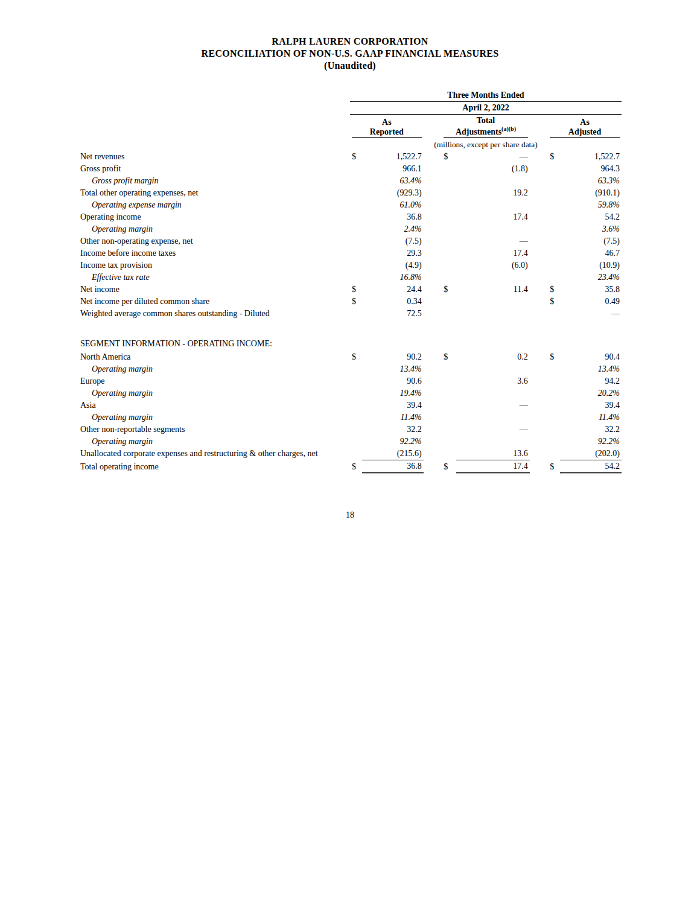RALPH LAUREN CORPORATION
RECONCILIATION OF NON-U.S. GAAP FINANCIAL MEASURES
(Unaudited)
| | Three Months Ended |
| | April 2, 2022 |
| | As Reported | | Total Adjustments (a)(b) | | As Adjusted |
| | (millions, except per share data) |
| Net revenues | $ | 1,522.7 | | $ | — | | $ | 1,522.7 |
| Gross profit | | 966.1 | | | (1.8) | | | 964.3 |
| Gross profit margin | | 63.4% | | | | | | 63.3% |
| Total other operating expenses, net | | (929.3) | | | 19.2 | | | (910.1) |
| Operating expense margin | | 61.0% | | | | | | 59.8% |
| Operating income | | 36.8 | | | 17.4 | | | 54.2 |
| Operating margin | | 2.4% | | | | | | 3.6% |
| Other non-operating expense, net | | (7.5) | | | — | | | (7.5) |
| Income before income taxes | | 29.3 | | | 17.4 | | | 46.7 |
| Income tax provision | | (4.9) | | | (6.0) | | | (10.9) |
| Effective tax rate | | 16.8% | | | | | | 23.4% |
| Net income | $ | 24.4 | | $ | 11.4 | | $ | 35.8 |
| Net income per diluted common share | $ | 0.34 | | | | | $ | 0.49 |
| Weighted average common shares outstanding - Diluted | | 72.5 | | | | | | — |
| SEGMENT INFORMATION - OPERATING INCOME: | |
| North America | $ | 90.2 | | $ | 0.2 | | $ | 90.4 |
| Operating margin | | 13.4% | | | | | | 13.4% |
| Europe | | 90.6 | | | 3.6 | | | 94.2 |
| Operating margin | | 19.4% | | | | | | 20.2% |
| Asia | | 39.4 | | | — | | | 39.4 |
| Operating margin | | 11.4% | | | | | | 11.4% |
| Other non-reportable segments | | 32.2 | | | — | | | 32.2 |
| Operating margin | | 92.2% | | | | | | 92.2% |
| Unallocated corporate expenses and restructuring & other charges, net | | (215.6) | | | 13.6 | | | (202.0) |
| Total operating income | $ | 36.8 | | $ | 17.4 | | $ | 54.2 |
18